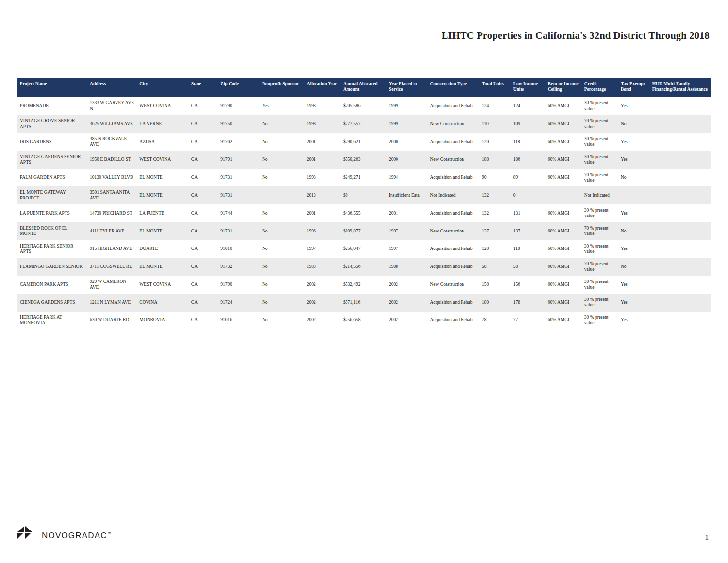LIHTC Properties in California's 32nd District Through 2018
| Project Name | Address | City | State | Zip Code | Nonprofit Sponsor | Allocation Year | Annual Allocated Amount | Year Placed in Service | Construction Type | Total Units | Low Income Units | Rent or Income Ceiling | Credit Percentage | Tax-Exempt Bond | HUD Multi-Family Financing/Rental Assistance |
| --- | --- | --- | --- | --- | --- | --- | --- | --- | --- | --- | --- | --- | --- | --- | --- |
| PROMENADE | 1333 W GARVEY AVE N | WEST COVINA | CA | 91790 | Yes | 1998 | $205,586 | 1999 | Acquisition and Rehab | 124 | 124 | 60% AMGI | 30 % present value | Yes | |
| VINTAGE GROVE SENIOR APTS | 3625 WILLIAMS AVE | LA VERNE | CA | 91750 | No | 1998 | $777,557 | 1999 | New Construction | 110 | 109 | 60% AMGI | 70 % present value | No | |
| IRIS GARDENS | 385 N ROCKVALE AVE | AZUSA | CA | 91702 | No | 2001 | $290,621 | 2000 | Acquisition and Rehab | 120 | 118 | 60% AMGI | 30 % present value | Yes | |
| VINTAGE GARDENS SENIOR APTS | 1950 E BADILLO ST | WEST COVINA | CA | 91791 | No | 2001 | $550,263 | 2000 | New Construction | 188 | 186 | 60% AMGI | 30 % present value | Yes | |
| PALM GARDEN APTS | 10130 VALLEY BLVD | EL MONTE | CA | 91731 | No | 1993 | $249,271 | 1994 | Acquisition and Rehab | 90 | 89 | 60% AMGI | 70 % present value | No | |
| EL MONTE GATEWAY PROJECT | 3501 SANTA ANITA AVE | EL MONTE | CA | 91731 | | 2013 | $0 | Insufficient Data | Not Indicated | 132 | 0 | | Not Indicated | | |
| LA PUENTE PARK APTS | 14730 PRICHARD ST | LA PUENTE | CA | 91744 | No | 2001 | $436,555 | 2001 | Acquisition and Rehab | 132 | 131 | 60% AMGI | 30 % present value | Yes | |
| BLESSED ROCK OF EL MONTE | 4111 TYLER AVE | EL MONTE | CA | 91731 | No | 1996 | $889,877 | 1997 | New Construction | 137 | 137 | 60% AMGI | 70 % present value | No | |
| HERITAGE PARK SENIOR APTS | 915 HIGHLAND AVE | DUARTE | CA | 91010 | No | 1997 | $256,047 | 1997 | Acquisition and Rehab | 120 | 118 | 60% AMGI | 30 % present value | Yes | |
| FLAMINGO GARDEN SENIOR | 3711 COGSWELL RD | EL MONTE | CA | 91732 | No | 1988 | $214,556 | 1988 | Acquisition and Rehab | 58 | 58 | 60% AMGI | 70 % present value | No | |
| CAMERON PARK APTS | 929 W CAMERON AVE | WEST COVINA | CA | 91790 | No | 2002 | $532,492 | 2002 | New Construction | 158 | 156 | 60% AMGI | 30 % present value | Yes | |
| CIENEGA GARDENS APTS | 1211 N LYMAN AVE | COVINA | CA | 91724 | No | 2002 | $571,116 | 2002 | Acquisition and Rehab | 180 | 178 | 60% AMGI | 30 % present value | Yes | |
| HERITAGE PARK AT MONROVIA | 630 W DUARTE RD | MONROVIA | CA | 91016 | No | 2002 | $256,658 | 2002 | Acquisition and Rehab | 78 | 77 | 60% AMGI | 30 % present value | Yes | |
NOVOGRADAC™
1